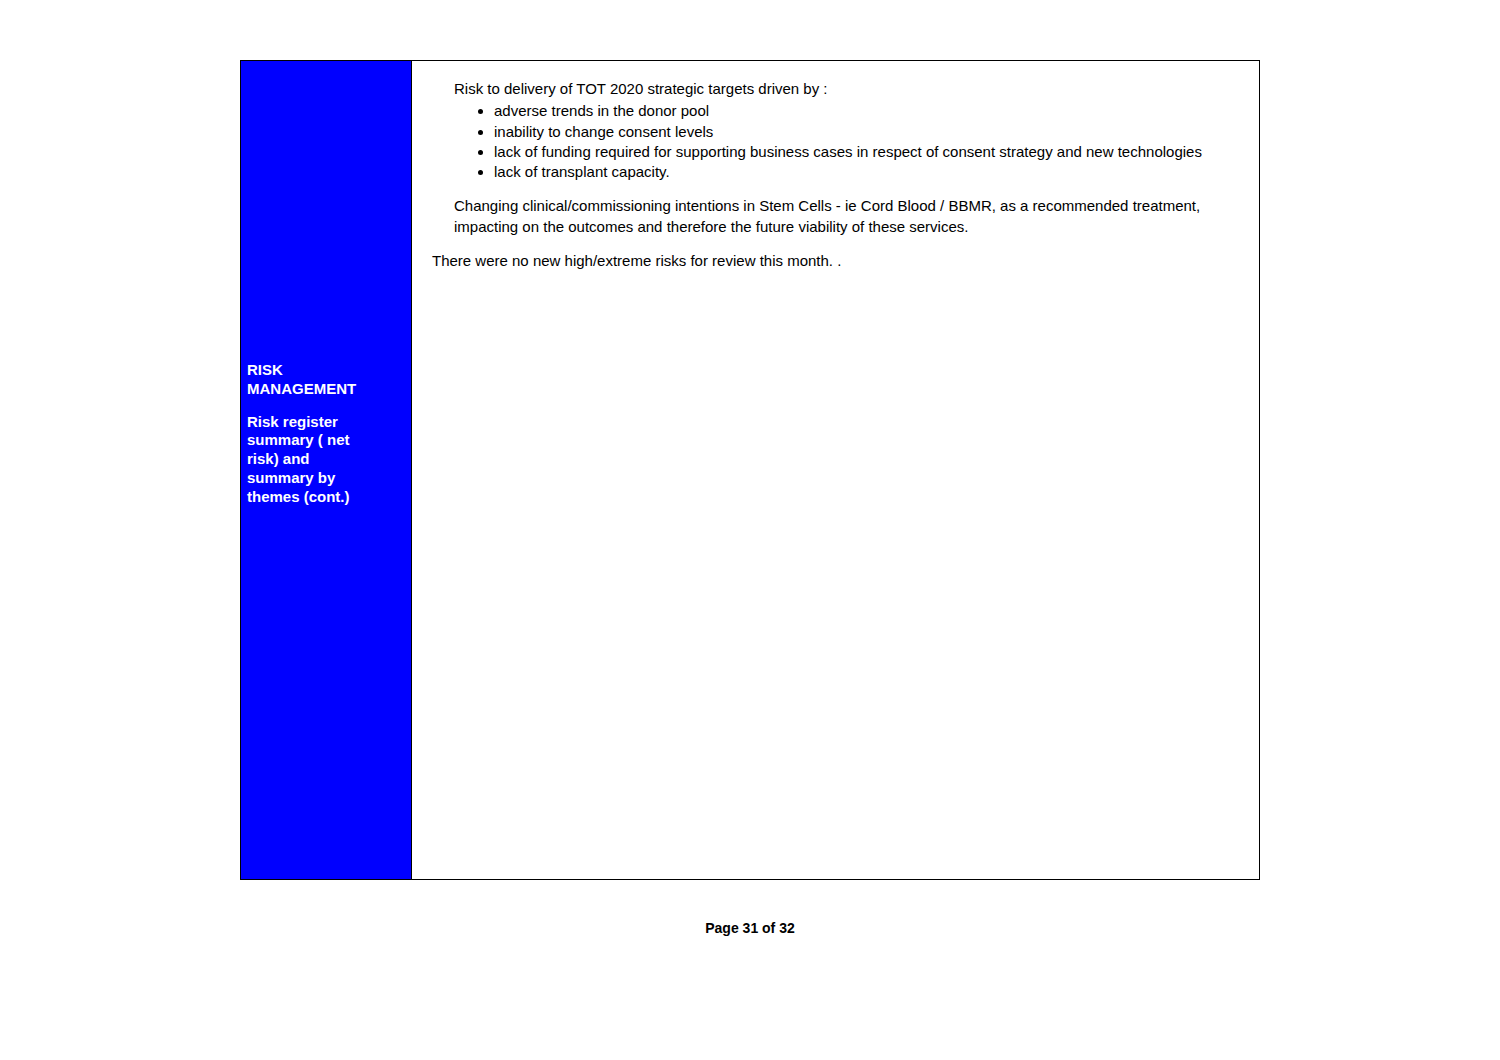| RISK MANAGEMENT Risk register summary ( net risk) and summary by themes (cont.) | Risk to delivery of TOT 2020 strategic targets driven by : adverse trends in the donor pool inability to change consent levels lack of funding required for supporting business cases in respect of consent strategy and new technologies lack of transplant capacity. Changing clinical/commissioning intentions in Stem Cells - ie Cord Blood / BBMR, as a recommended treatment, impacting on the outcomes and therefore the future viability of these services. There were no new high/extreme risks for review this month. . |
Page 31 of 32